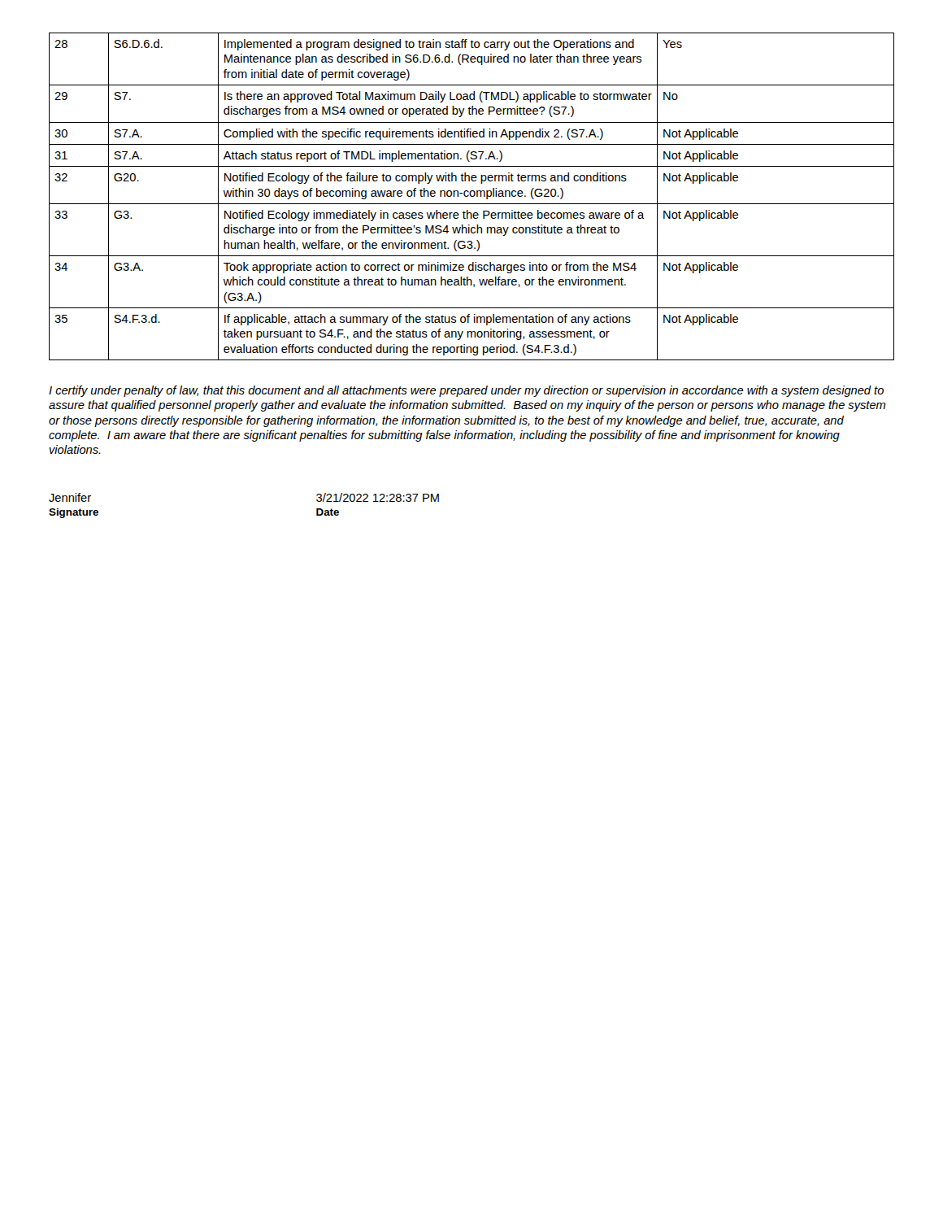| 28 | S6.D.6.d. | Implemented a program designed to train staff to carry out the Operations and Maintenance plan as described in S6.D.6.d. (Required no later than three years from initial date of permit coverage) | Yes |
| 29 | S7. | Is there an approved Total Maximum Daily Load (TMDL) applicable to stormwater discharges from a MS4 owned or operated by the Permittee? (S7.) | No |
| 30 | S7.A. | Complied with the specific requirements identified in Appendix 2. (S7.A.) | Not Applicable |
| 31 | S7.A. | Attach status report of TMDL implementation. (S7.A.) | Not Applicable |
| 32 | G20. | Notified Ecology of the failure to comply with the permit terms and conditions within 30 days of becoming aware of the non-compliance. (G20.) | Not Applicable |
| 33 | G3. | Notified Ecology immediately in cases where the Permittee becomes aware of a discharge into or from the Permittee’s MS4 which may constitute a threat to human health, welfare, or the environment. (G3.) | Not Applicable |
| 34 | G3.A. | Took appropriate action to correct or minimize discharges into or from the MS4 which could constitute a threat to human health, welfare, or the environment. (G3.A.) | Not Applicable |
| 35 | S4.F.3.d. | If applicable, attach a summary of the status of implementation of any actions taken pursuant to S4.F., and the status of any monitoring, assessment, or evaluation efforts conducted during the reporting period. (S4.F.3.d.) | Not Applicable |
I certify under penalty of law, that this document and all attachments were prepared under my direction or supervision in accordance with a system designed to assure that qualified personnel properly gather and evaluate the information submitted. Based on my inquiry of the person or persons who manage the system or those persons directly responsible for gathering information, the information submitted is, to the best of my knowledge and belief, true, accurate, and complete. I am aware that there are significant penalties for submitting false information, including the possibility of fine and imprisonment for knowing violations.
| Jennifer | | 3/21/2022 12:28:37 PM |
| Signature | | Date |